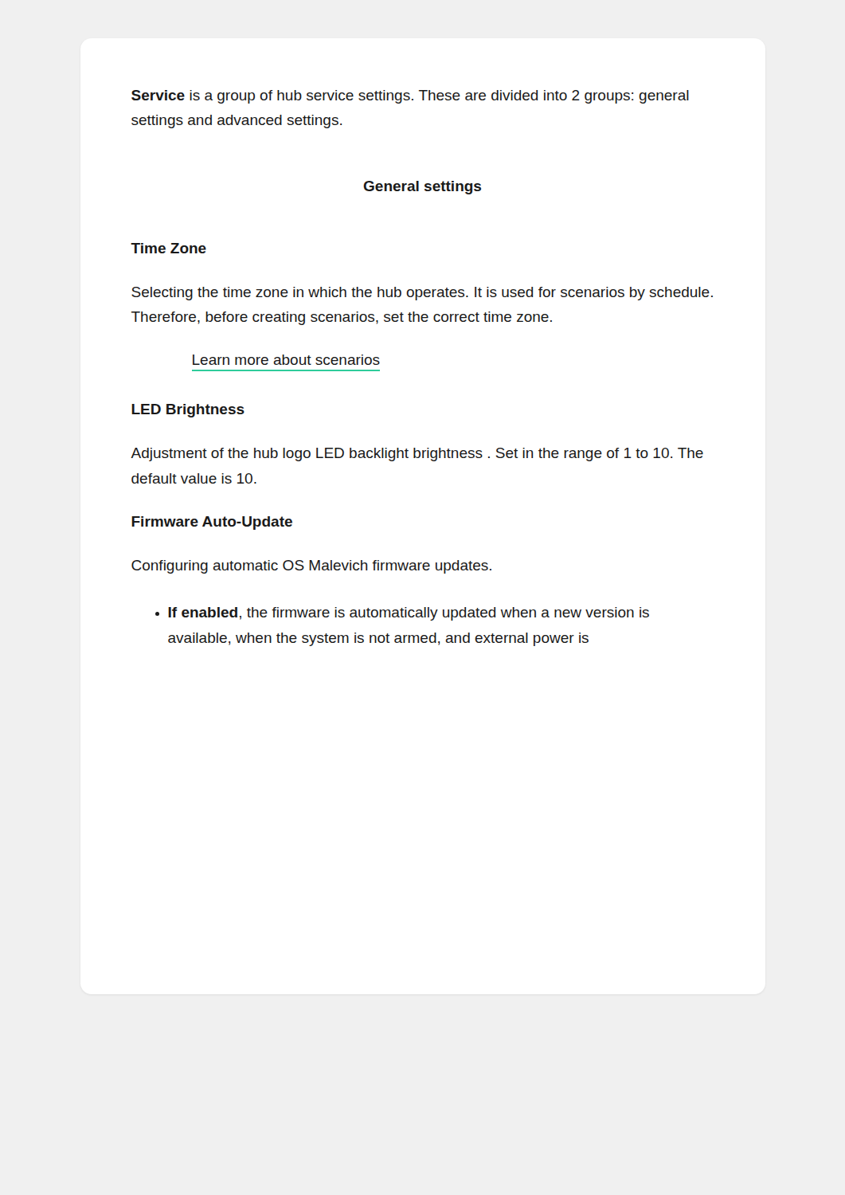Service is a group of hub service settings. These are divided into 2 groups: general settings and advanced settings.
General settings
Time Zone
Selecting the time zone in which the hub operates. It is used for scenarios by schedule. Therefore, before creating scenarios, set the correct time zone.
Learn more about scenarios
LED Brightness
Adjustment of the hub logo LED backlight brightness . Set in the range of 1 to 10. The default value is 10.
Firmware Auto-Update
Configuring automatic OS Malevich firmware updates.
If enabled, the firmware is automatically updated when a new version is available, when the system is not armed, and external power is